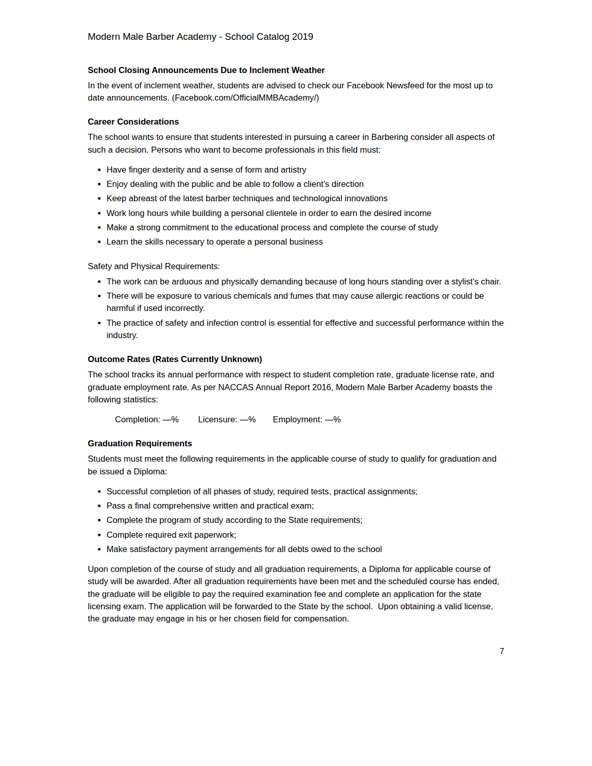Modern Male Barber Academy - School Catalog 2019
School Closing Announcements Due to Inclement Weather
In the event of inclement weather, students are advised to check our Facebook Newsfeed for the most up to date announcements. (Facebook.com/OfficialMMBAcademy/)
Career Considerations
The school wants to ensure that students interested in pursuing a career in Barbering consider all aspects of such a decision. Persons who want to become professionals in this field must:
Have finger dexterity and a sense of form and artistry
Enjoy dealing with the public and be able to follow a client's direction
Keep abreast of the latest barber techniques and technological innovations
Work long hours while building a personal clientele in order to earn the desired income
Make a strong commitment to the educational process and complete the course of study
Learn the skills necessary to operate a personal business
Safety and Physical Requirements:
The work can be arduous and physically demanding because of long hours standing over a stylist's chair.
There will be exposure to various chemicals and fumes that may cause allergic reactions or could be harmful if used incorrectly.
The practice of safety and infection control is essential for effective and successful performance within the industry.
Outcome Rates (Rates Currently Unknown)
The school tracks its annual performance with respect to student completion rate, graduate license rate, and graduate employment rate. As per NACCAS Annual Report 2016, Modern Male Barber Academy boasts the following statistics:
Completion: —% Licensure: —% Employment: —%
Graduation Requirements
Students must meet the following requirements in the applicable course of study to qualify for graduation and be issued a Diploma:
Successful completion of all phases of study, required tests, practical assignments;
Pass a final comprehensive written and practical exam;
Complete the program of study according to the State requirements;
Complete required exit paperwork;
Make satisfactory payment arrangements for all debts owed to the school
Upon completion of the course of study and all graduation requirements, a Diploma for applicable course of study will be awarded. After all graduation requirements have been met and the scheduled course has ended, the graduate will be eligible to pay the required examination fee and complete an application for the state licensing exam. The application will be forwarded to the State by the school. Upon obtaining a valid license, the graduate may engage in his or her chosen field for compensation.
7